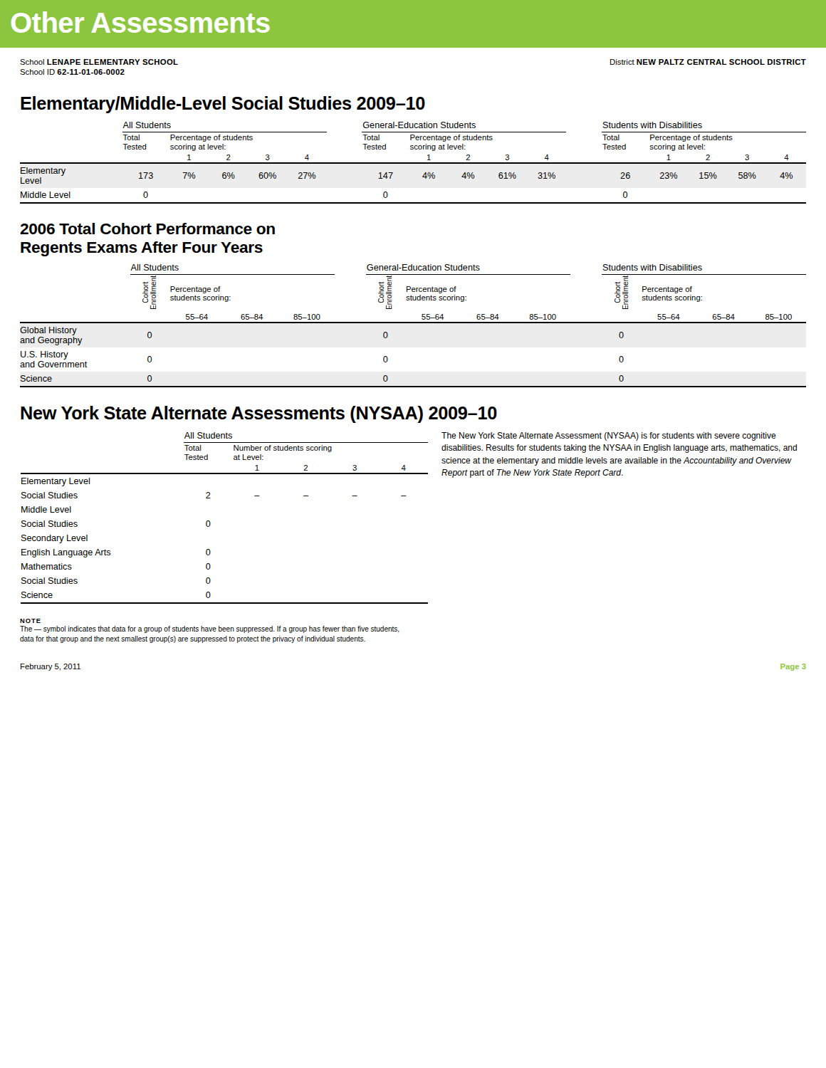Other Assessments
District NEW PALTZ CENTRAL SCHOOL DISTRICT School LENAPE ELEMENTARY SCHOOL
School ID 62-11-01-06-0002
Elementary/Middle-Level Social Studies 2009–10
| | All Students | | General-Education Students | | Students with Disabilities |
| | Total Tested | Percentage of students scoring at level: | | Total Tested | Percentage of students scoring at level: | | Total Tested | Percentage of students scoring at level: |
| | | 1 | 2 | 3 | 4 | | | 1 | 2 | 3 | 4 | | | 1 | 2 | 3 | 4 |
| Elementary Level | 173 | 7% | 6% | 60% | 27% | | 147 | 4% | 4% | 61% | 31% | | 26 | 23% | 15% | 58% | 4% |
| Middle Level | 0 | | | | | | 0 | | | | | | 0 | | | | |
2006 Total Cohort Performance on
Regents Exams After Four Years
| | All Students | | General-Education Students | | Students with Disabilities |
| | Cohort Enrollment | Percentage of students scoring: | | Cohort Enrollment | Percentage of students scoring: | | Cohort Enrollment | Percentage of students scoring: |
| | | 55–64 | 65–84 | 85–100 | | | 55–64 | 65–84 | 85–100 | | | 55–64 | 65–84 | 85–100 |
| Global History and Geography | 0 | | | | | 0 | | | | | 0 | | | |
| U.S. History and Government | 0 | | | | | 0 | | | | | 0 | | | |
| Science | 0 | | | | | 0 | | | | | 0 | | | |
New York State Alternate Assessments (NYSAA) 2009–10
| / / All Students / / / Total Tested / Number of students scoring at Level: / / / / 1 / 2 / 3 / 4 / / Elementary Level / / / / / / / Social Studies / 2 / – / – / – / – / / Middle Level / / / / / / / Social Studies / 0 / / / / / / Secondary Level / / / / / / / English Language Arts / 0 / / / / / / Mathematics / 0 / / / / / / Social Studies / 0 / / / / / / Science / 0 / / / / / | The New York State Alternate Assessment (NYSAA) is for students with severe cognitive disabilities. Results for students taking the NYSAA in English language arts, mathematics, and science at the elementary and middle levels are available in the Accountability and Overview Report part of The New York State Report Card . |
NOTE
The — symbol indicates that data for a group of students have been suppressed. If a group has fewer than five students,
data for that group and the next smallest group(s) are suppressed to protect the privacy of individual students.
Page 3 February 5, 2011